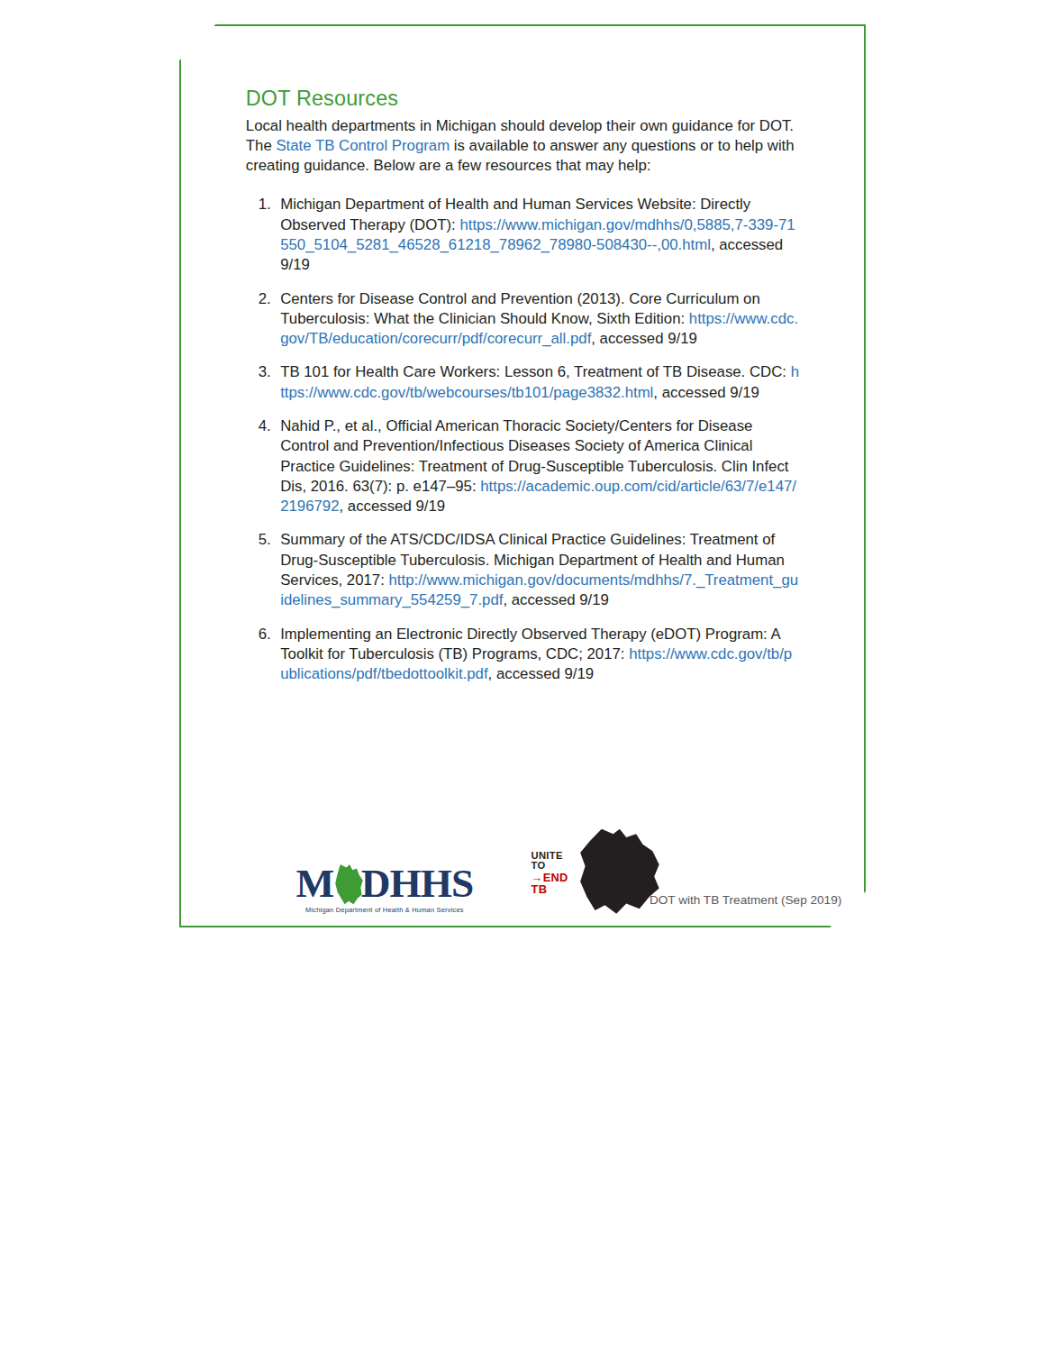DOT Resources
Local health departments in Michigan should develop their own guidance for DOT. The State TB Control Program is available to answer any questions or to help with creating guidance. Below are a few resources that may help:
Michigan Department of Health and Human Services Website: Directly Observed Therapy (DOT): https://www.michigan.gov/mdhhs/0,5885,7-339-71550_5104_5281_46528_61218_78962_78980-508430--,00.html, accessed 9/19
Centers for Disease Control and Prevention (2013). Core Curriculum on Tuberculosis: What the Clinician Should Know, Sixth Edition: https://www.cdc.gov/TB/education/corecurr/pdf/corecurr_all.pdf, accessed 9/19
TB 101 for Health Care Workers: Lesson 6, Treatment of TB Disease. CDC: https://www.cdc.gov/tb/webcourses/tb101/page3832.html, accessed 9/19
Nahid P., et al., Official American Thoracic Society/Centers for Disease Control and Prevention/Infectious Diseases Society of America Clinical Practice Guidelines: Treatment of Drug-Susceptible Tuberculosis. Clin Infect Dis, 2016. 63(7): p. e147–95: https://academic.oup.com/cid/article/63/7/e147/2196792, accessed 9/19
Summary of the ATS/CDC/IDSA Clinical Practice Guidelines: Treatment of Drug-Susceptible Tuberculosis. Michigan Department of Health and Human Services, 2017: http://www.michigan.gov/documents/mdhhs/7._Treatment_guidelines_summary_554259_7.pdf, accessed 9/19
Implementing an Electronic Directly Observed Therapy (eDOT) Program: A Toolkit for Tuberculosis (TB) Programs, CDC; 2017: https://www.cdc.gov/tb/publications/pdf/tbedottoolkit.pdf, accessed 9/19
M DHHS
Michigan Department of Health & Human Services
UNITE
TO
→END
TB
DOT with TB Treatment (Sep 2019)